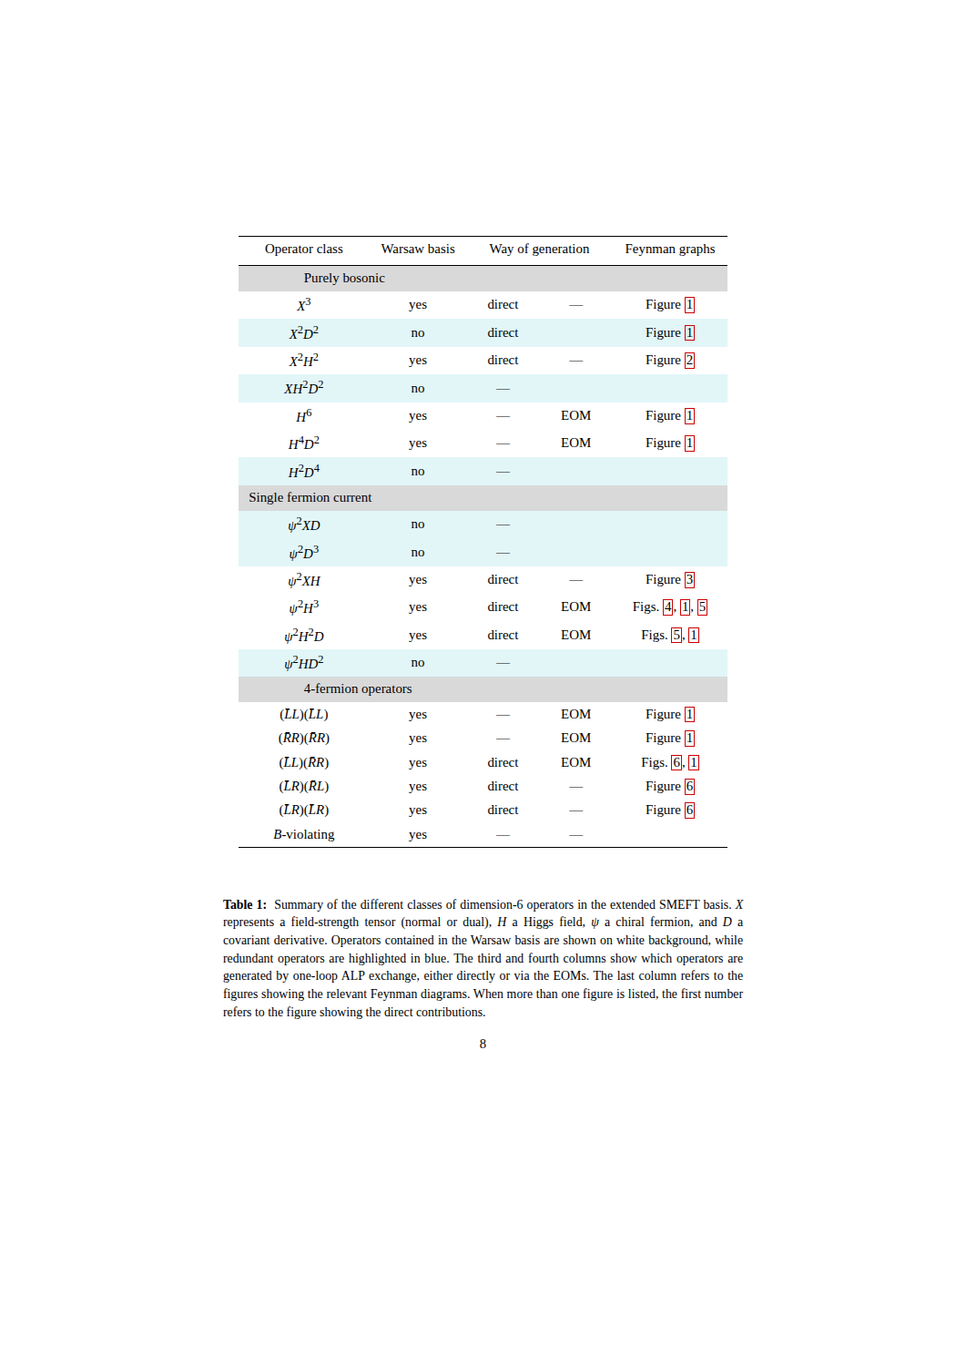| Operator class | Warsaw basis | Way of generation | Feynman graphs |
| --- | --- | --- | --- |
| Purely bosonic |
| X 3 | yes | direct | — | Figure 1 |
| X 2 D 2 | no | direct | | Figure 1 |
| X 2 H 2 | yes | direct | — | Figure 2 |
| XH 2 D 2 | no | — | | |
| H 6 | yes | — | EOM | Figure 1 |
| H 4 D 2 | yes | — | EOM | Figure 1 |
| H 2 D 4 | no | — | | |
| Single fermion current |
| ψ 2 XD | no | — | | |
| ψ 2 D 3 | no | — | | |
| ψ 2 XH | yes | direct | — | Figure 3 |
| ψ 2 H 3 | yes | direct | EOM | Figs. 4 , 1 , 5 |
| ψ 2 H 2 D | yes | direct | EOM | Figs. 5 , 1 |
| ψ 2 HD 2 | no | — | | |
| 4-fermion operators |
| ( L̄L )( L̄L ) | yes | — | EOM | Figure 1 |
| ( R̄R )( R̄R ) | yes | — | EOM | Figure 1 |
| ( L̄L )( R̄R ) | yes | direct | EOM | Figs. 6 , 1 |
| ( L̄R )( R̄L ) | yes | direct | — | Figure 6 |
| ( L̄R )( L̄R ) | yes | direct | — | Figure 6 |
| B -violating | yes | — | — | |
Table 1: Summary of the different classes of dimension-6 operators in the extended SMEFT basis. X represents a field-strength tensor (normal or dual), H a Higgs field, ψ a chiral fermion, and D a covariant derivative. Operators contained in the Warsaw basis are shown on white background, while redundant operators are highlighted in blue. The third and fourth columns show which operators are generated by one-loop ALP exchange, either directly or via the EOMs. The last column refers to the figures showing the relevant Feynman diagrams. When more than one figure is listed, the first number refers to the figure showing the direct contributions.
8